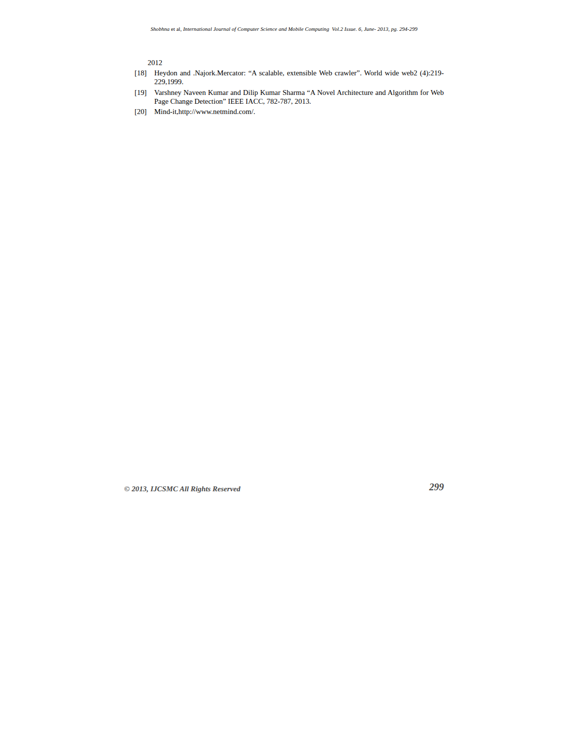Shobhna et al, International Journal of Computer Science and Mobile Computing Vol.2 Issue. 6, June- 2013, pg. 294-299
2012
[18] Heydon and .Najork.Mercator: “A scalable, extensible Web crawler”. World wide web2 (4):219-229,1999.
[19] Varshney Naveen Kumar and Dilip Kumar Sharma “A Novel Architecture and Algorithm for Web Page Change Detection” IEEE IACC, 782-787, 2013.
[20] Mind-it,http://www.netmind.com/.
© 2013, IJCSMC All Rights Reserved
299